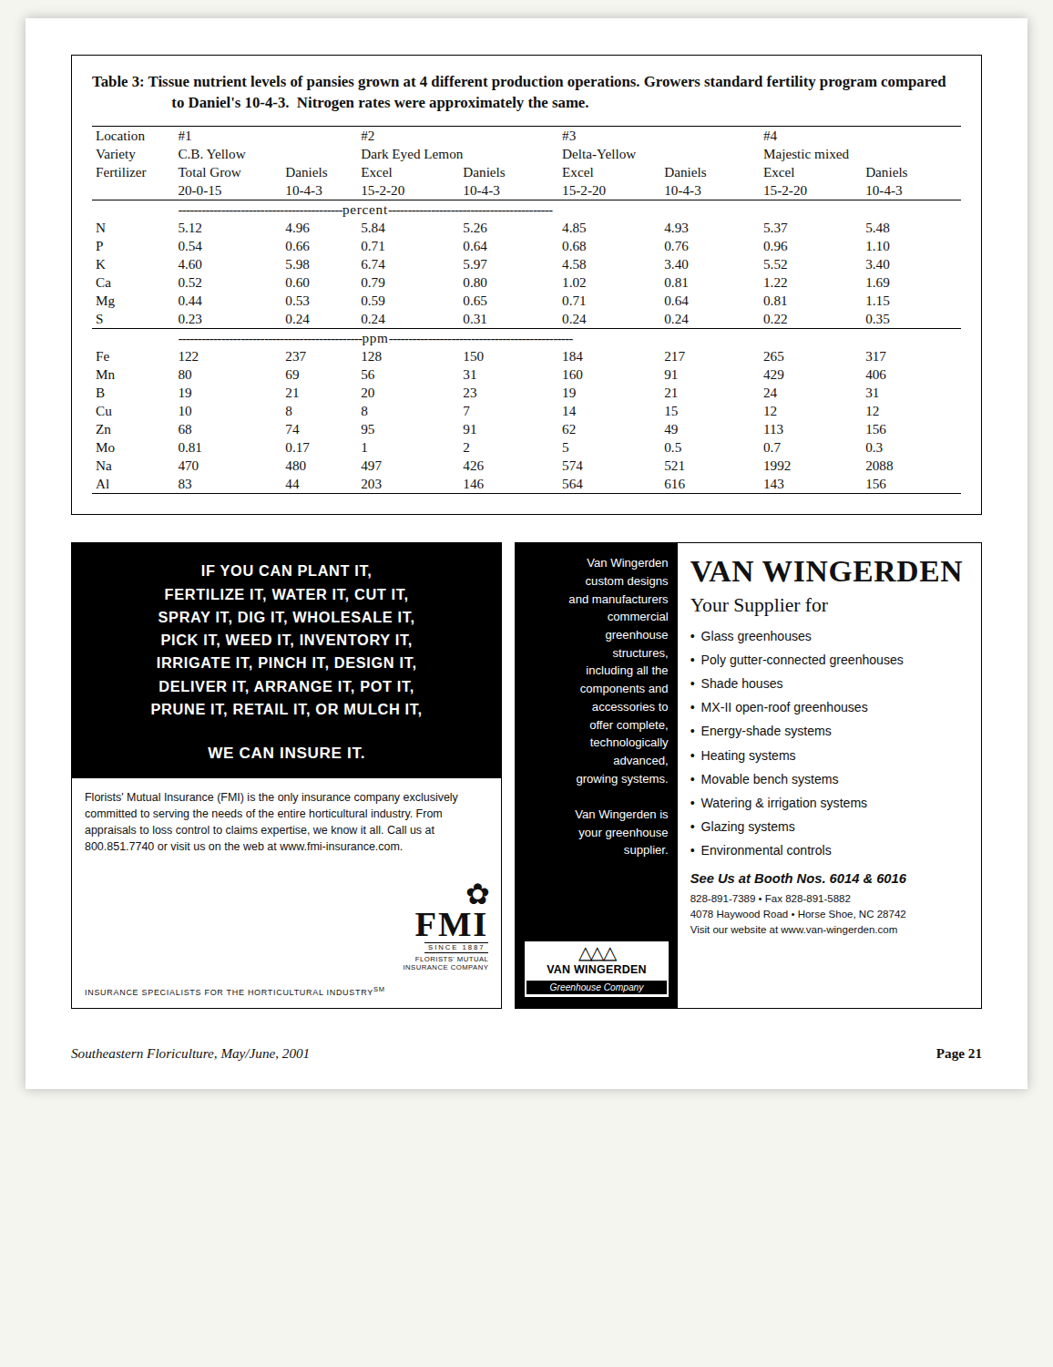Table 3: Tissue nutrient levels of pansies grown at 4 different production operations. Growers standard fertility program compared to Daniel's 10-4-3. Nitrogen rates were approximately the same.
| Location | #1 | #2 | #3 | #4 |
| Variety | C.B. Yellow | Dark Eyed Lemon | Delta-Yellow | Majestic mixed |
| Fertilizer | Total Grow | Daniels | Excel | Daniels | Excel | Daniels | Excel | Daniels |
| | 20-0-15 | 10-4-3 | 15-2-20 | 10-4-3 | 15-2-20 | 10-4-3 | 15-2-20 | 10-4-3 |
| | ------------------------------------------ percent ------------------------------------------ |
| N | 5.12 | 4.96 | 5.84 | 5.26 | 4.85 | 4.93 | 5.37 | 5.48 |
| P | 0.54 | 0.66 | 0.71 | 0.64 | 0.68 | 0.76 | 0.96 | 1.10 |
| K | 4.60 | 5.98 | 6.74 | 5.97 | 4.58 | 3.40 | 5.52 | 3.40 |
| Ca | 0.52 | 0.60 | 0.79 | 0.80 | 1.02 | 0.81 | 1.22 | 1.69 |
| Mg | 0.44 | 0.53 | 0.59 | 0.65 | 0.71 | 0.64 | 0.81 | 1.15 |
| S | 0.23 | 0.24 | 0.24 | 0.31 | 0.24 | 0.24 | 0.22 | 0.35 |
| | ----------------------------------------------- ppm ----------------------------------------------- |
| Fe | 122 | 237 | 128 | 150 | 184 | 217 | 265 | 317 |
| Mn | 80 | 69 | 56 | 31 | 160 | 91 | 429 | 406 |
| B | 19 | 21 | 20 | 23 | 19 | 21 | 24 | 31 |
| Cu | 10 | 8 | 8 | 7 | 14 | 15 | 12 | 12 |
| Zn | 68 | 74 | 95 | 91 | 62 | 49 | 113 | 156 |
| Mo | 0.81 | 0.17 | 1 | 2 | 5 | 0.5 | 0.7 | 0.3 |
| Na | 470 | 480 | 497 | 426 | 574 | 521 | 1992 | 2088 |
| Al | 83 | 44 | 203 | 146 | 564 | 616 | 143 | 156 |
IF YOU CAN PLANT IT,
FERTILIZE IT, WATER IT, CUT IT,
SPRAY IT, DIG IT, WHOLESALE IT,
PICK IT, WEED IT, INVENTORY IT,
IRRIGATE IT, PINCH IT, DESIGN IT,
DELIVER IT, ARRANGE IT, POT IT,
PRUNE IT, RETAIL IT, OR MULCH IT,
WE CAN INSURE IT.
Florists' Mutual Insurance (FMI) is the only insurance company exclusively committed to serving the needs of the entire horticultural industry. From appraisals to loss control to claims expertise, we know it all. Call us at 800.851.7740 or visit us on the web at www.fmi-insurance.com.
✿
FMI
SINCE 1887
FLORISTS' MUTUAL
INSURANCE COMPANY
INSURANCE SPECIALISTS FOR THE HORTICULTURAL INDUSTRYSM
Van Wingerden
custom designs
and manufacturers
commercial
greenhouse
structures,
including all the
components and
accessories to
offer complete,
technologically
advanced,
growing systems.
Van Wingerden is
your greenhouse
supplier.
△△△
VAN WINGERDEN
Greenhouse Company
VAN WINGERDEN
Your Supplier for
Glass greenhouses
Poly gutter-connected greenhouses
Shade houses
MX-II open-roof greenhouses
Energy-shade systems
Heating systems
Movable bench systems
Watering & irrigation systems
Glazing systems
Environmental controls
See Us at Booth Nos. 6014 & 6016
828-891-7389 • Fax 828-891-5882
4078 Haywood Road • Horse Shoe, NC 28742
Visit our website at www.van-wingerden.com
Southeastern Floriculture, May/June, 2001
Page 21